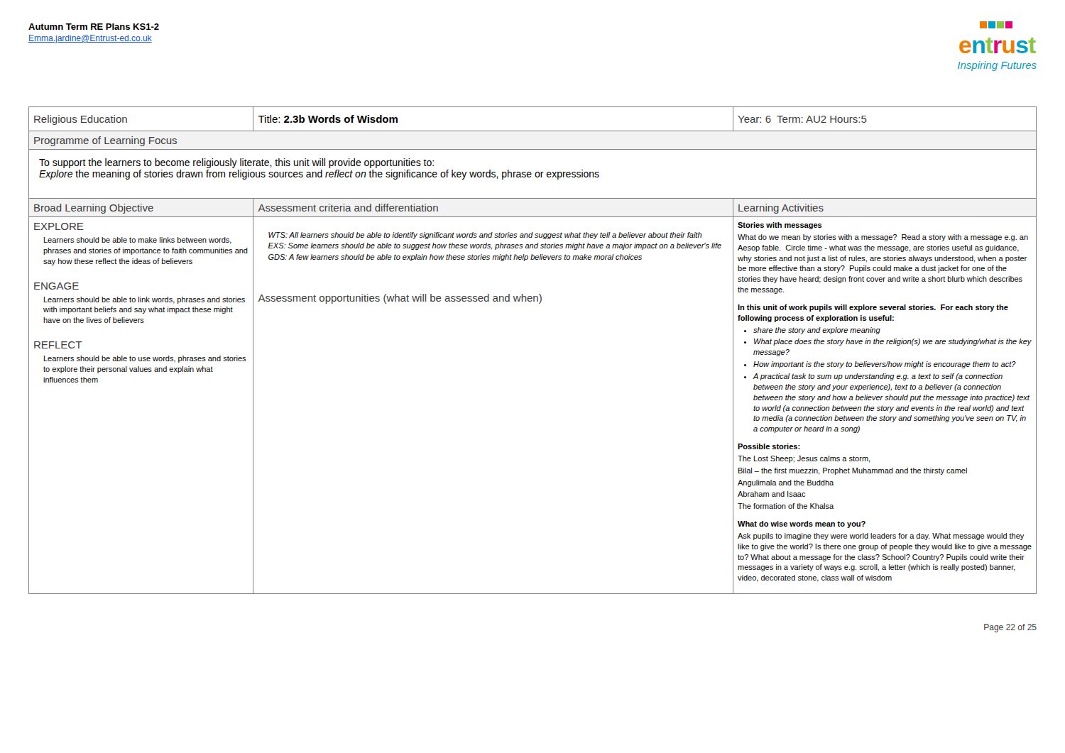Autumn Term RE Plans KS1-2
Emma.jardine@Entrust-ed.co.uk
entrust
Inspiring Futures
| Religious Education | Title: 2.3b Words of Wisdom | Year: 6 Term: AU2 Hours:5 |
| Programme of Learning Focus |
| To support the learners to become religiously literate, this unit will provide opportunities to: Explore the meaning of stories drawn from religious sources and reflect on the significance of key words, phrase or expressions |
| Broad Learning Objective | Assessment criteria and differentiation | Learning Activities |
| EXPLORE Learners should be able to make links between words, phrases and stories of importance to faith communities and say how these reflect the ideas of believers ENGAGE Learners should be able to link words, phrases and stories with important beliefs and say what impact these might have on the lives of believers REFLECT Learners should be able to use words, phrases and stories to explore their personal values and explain what influences them | WTS: All learners should be able to identify significant words and stories and suggest what they tell a believer about their faith EXS: Some learners should be able to suggest how these words, phrases and stories might have a major impact on a believer's life GDS: A few learners should be able to explain how these stories might help believers to make moral choices Assessment opportunities (what will be assessed and when) | Stories with messages What do we mean by stories with a message? Read a story with a message e.g. an Aesop fable. Circle time - what was the message, are stories useful as guidance, why stories and not just a list of rules, are stories always understood, when a poster be more effective than a story? Pupils could make a dust jacket for one of the stories they have heard; design front cover and write a short blurb which describes the message. In this unit of work pupils will explore several stories. For each story the following process of exploration is useful: share the story and explore meaning What place does the story have in the religion(s) we are studying/what is the key message? How important is the story to believers/how might is encourage them to act? A practical task to sum up understanding e.g. a text to self (a connection between the story and your experience), text to a believer (a connection between the story and how a believer should put the message into practice) text to world (a connection between the story and events in the real world) and text to media (a connection between the story and something you've seen on TV, in a computer or heard in a song) Possible stories: The Lost Sheep; Jesus calms a storm, Bilal – the first muezzin, Prophet Muhammad and the thirsty camel Angulimala and the Buddha Abraham and Isaac The formation of the Khalsa What do wise words mean to you? Ask pupils to imagine they were world leaders for a day. What message would they like to give the world? Is there one group of people they would like to give a message to? What about a message for the class? School? Country? Pupils could write their messages in a variety of ways e.g. scroll, a letter (which is really posted) banner, video, decorated stone, class wall of wisdom |
Page 22 of 25